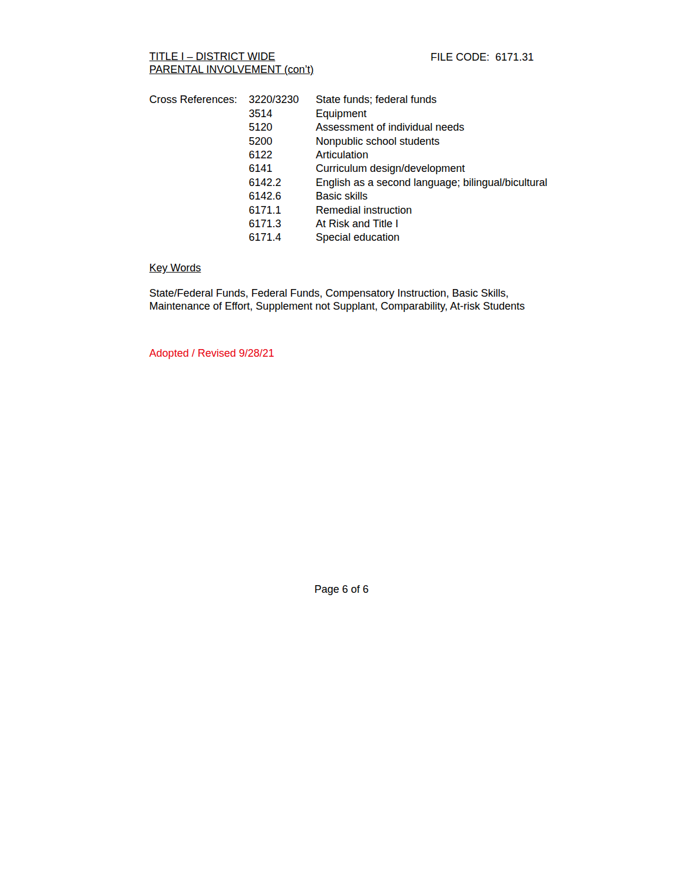TITLE I – DISTRICT WIDE PARENTAL INVOLVEMENT (con’t)
FILE CODE: 6171.31
| Cross References: | 3220/3230 | State funds; federal funds |
| | 3514 | Equipment |
| | 5120 | Assessment of individual needs |
| | 5200 | Nonpublic school students |
| | 6122 | Articulation |
| | 6141 | Curriculum design/development |
| | 6142.2 | English as a second language; bilingual/bicultural |
| | 6142.6 | Basic skills |
| | 6171.1 | Remedial instruction |
| | 6171.3 | At Risk and Title I |
| | 6171.4 | Special education |
Key Words
State/Federal Funds, Federal Funds, Compensatory Instruction, Basic Skills, Maintenance of Effort, Supplement not Supplant, Comparability, At-risk Students
Adopted / Revised 9/28/21
Page 6 of 6